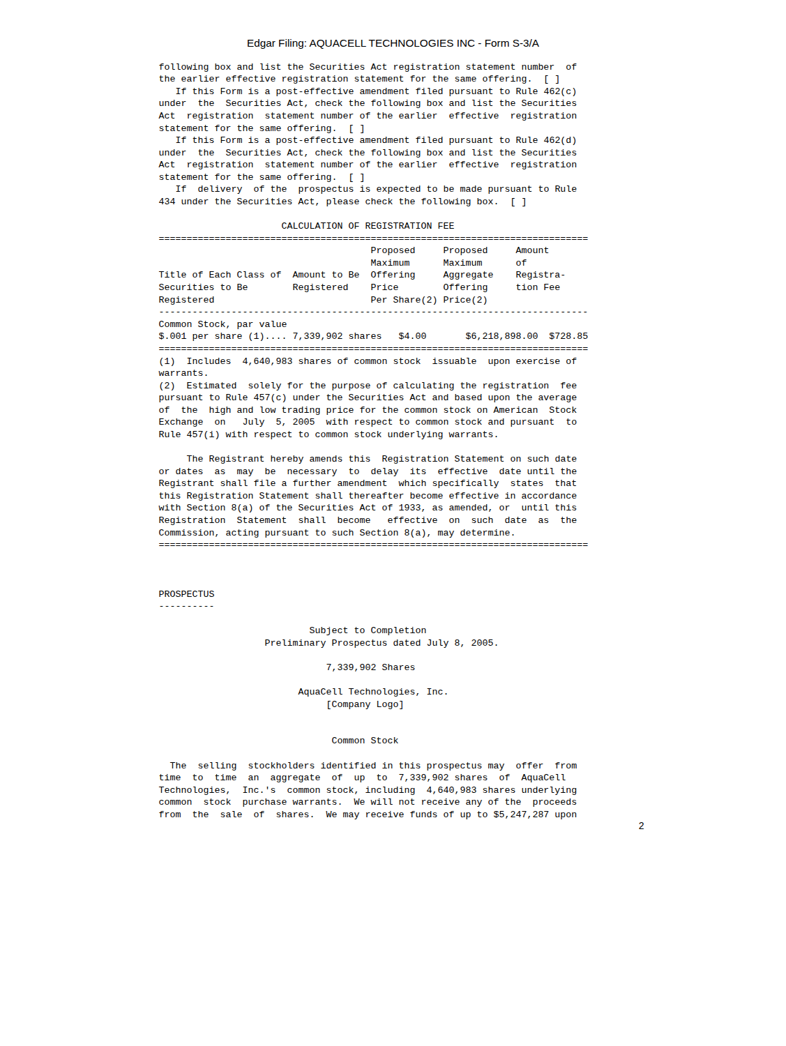Edgar Filing: AQUACELL TECHNOLOGIES INC - Form S-3/A
following box and list the Securities Act registration statement number  of
the earlier effective registration statement for the same offering.  [ ]
   If this Form is a post-effective amendment filed pursuant to Rule 462(c)
under  the  Securities Act, check the following box and list the Securities
Act  registration  statement number of the earlier  effective  registration
statement for the same offering.  [ ]
   If this Form is a post-effective amendment filed pursuant to Rule 462(d)
under  the  Securities Act, check the following box and list the Securities
Act  registration  statement number of the earlier  effective  registration
statement for the same offering.  [ ]
   If  delivery  of the  prospectus is expected to be made pursuant to Rule
434 under the Securities Act, please check the following box.  [ ]

                      CALCULATION OF REGISTRATION FEE
=============================================================================
                                      Proposed     Proposed     Amount
                                      Maximum      Maximum      of
Title of Each Class of  Amount to Be  Offering     Aggregate    Registra-
Securities to Be        Registered    Price        Offering     tion Fee
Registered                            Per Share(2) Price(2)
-----------------------------------------------------------------------------
Common Stock, par value
$.001 per share (1).... 7,339,902 shares   $4.00       $6,218,898.00  $728.85
=============================================================================
(1)  Includes  4,640,983 shares of common stock  issuable  upon exercise of
warrants.
(2)  Estimated  solely for the purpose of calculating the registration  fee
pursuant to Rule 457(c) under the Securities Act and based upon the average
of  the  high and low trading price for the common stock on American  Stock
Exchange  on   July  5, 2005  with respect to common stock and pursuant  to
Rule 457(i) with respect to common stock underlying warrants.

     The Registrant hereby amends this  Registration Statement on such date
or dates  as  may  be  necessary  to  delay  its  effective  date until the
Registrant shall file a further amendment  which specifically  states  that
this Registration Statement shall thereafter become effective in accordance
with Section 8(a) of the Securities Act of 1933, as amended, or  until this
Registration  Statement  shall  become   effective  on  such  date  as  the
Commission, acting pursuant to such Section 8(a), may determine.
=============================================================================



PROSPECTUS
----------

                           Subject to Completion
                   Preliminary Prospectus dated July 8, 2005.

                              7,339,902 Shares

                         AquaCell Technologies, Inc.
                              [Company Logo]


                               Common Stock

  The  selling  stockholders identified in this prospectus may  offer  from
time  to  time  an  aggregate  of  up  to  7,339,902 shares  of  AquaCell
Technologies,  Inc.'s  common stock, including  4,640,983 shares underlying
common  stock  purchase warrants.  We will not receive any of the  proceeds
from  the  sale  of  shares.  We may receive funds of up to $5,247,287 upon
2